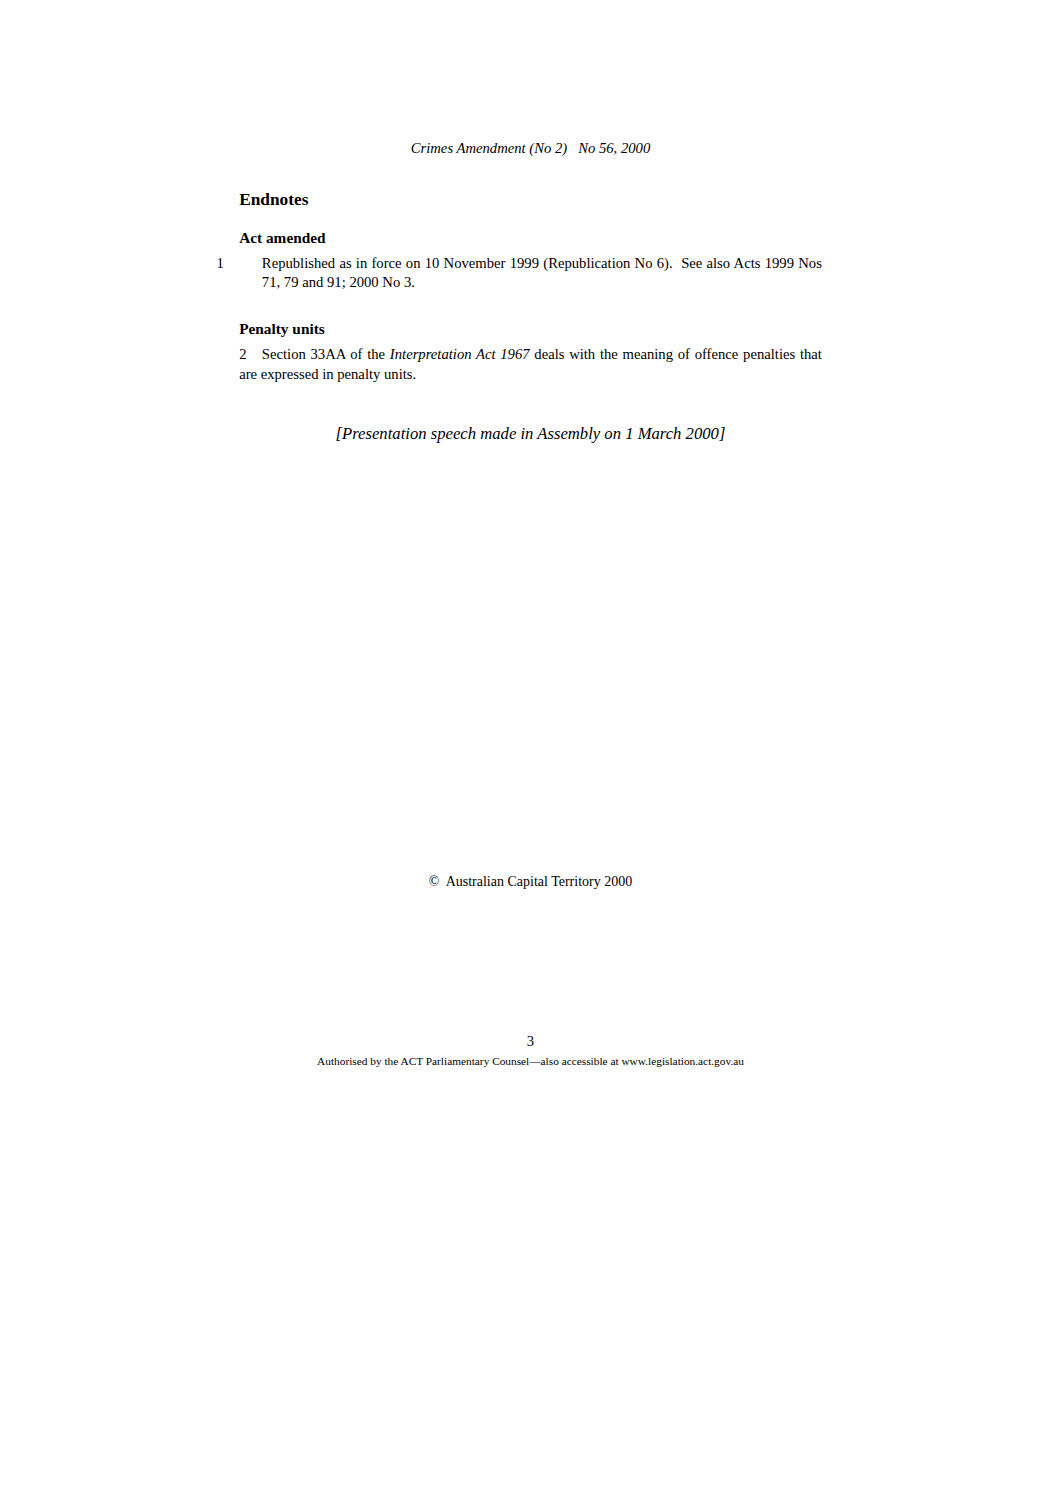Crimes Amendment (No 2) No 56, 2000
Endnotes
Act amended
1 Republished as in force on 10 November 1999 (Republication No 6). See also Acts 1999 Nos 71, 79 and 91; 2000 No 3.
Penalty units
2 Section 33AA of the Interpretation Act 1967 deals with the meaning of offence penalties that are expressed in penalty units.
[Presentation speech made in Assembly on 1 March 2000]
© Australian Capital Territory 2000
3
Authorised by the ACT Parliamentary Counsel—also accessible at www.legislation.act.gov.au